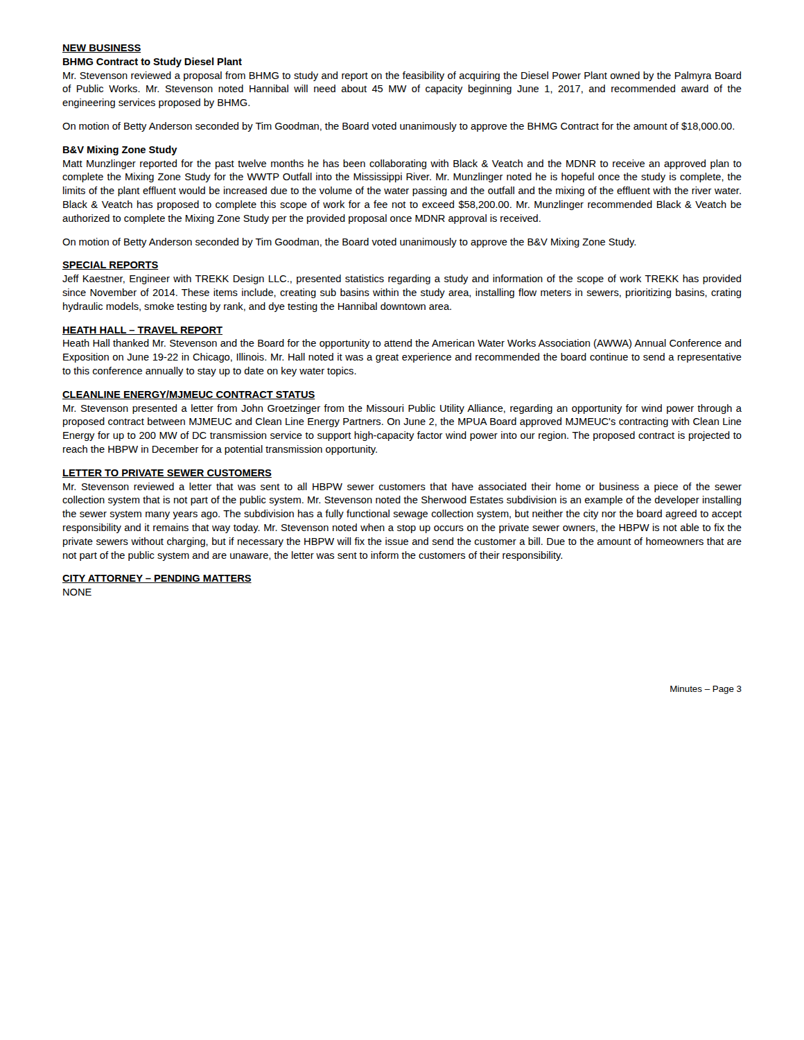NEW BUSINESS
BHMG Contract to Study Diesel Plant
Mr. Stevenson reviewed a proposal from BHMG to study and report on the feasibility of acquiring the Diesel Power Plant owned by the Palmyra Board of Public Works. Mr. Stevenson noted Hannibal will need about 45 MW of capacity beginning June 1, 2017, and recommended award of the engineering services proposed by BHMG.
On motion of Betty Anderson seconded by Tim Goodman, the Board voted unanimously to approve the BHMG Contract for the amount of $18,000.00.
B&V Mixing Zone Study
Matt Munzlinger reported for the past twelve months he has been collaborating with Black & Veatch and the MDNR to receive an approved plan to complete the Mixing Zone Study for the WWTP Outfall into the Mississippi River. Mr. Munzlinger noted he is hopeful once the study is complete, the limits of the plant effluent would be increased due to the volume of the water passing and the outfall and the mixing of the effluent with the river water. Black & Veatch has proposed to complete this scope of work for a fee not to exceed $58,200.00. Mr. Munzlinger recommended Black & Veatch be authorized to complete the Mixing Zone Study per the provided proposal once MDNR approval is received.
On motion of Betty Anderson seconded by Tim Goodman, the Board voted unanimously to approve the B&V Mixing Zone Study.
SPECIAL REPORTS
Jeff Kaestner, Engineer with TREKK Design LLC., presented statistics regarding a study and information of the scope of work TREKK has provided since November of 2014. These items include, creating sub basins within the study area, installing flow meters in sewers, prioritizing basins, crating hydraulic models, smoke testing by rank, and dye testing the Hannibal downtown area.
HEATH HALL – TRAVEL REPORT
Heath Hall thanked Mr. Stevenson and the Board for the opportunity to attend the American Water Works Association (AWWA) Annual Conference and Exposition on June 19-22 in Chicago, Illinois. Mr. Hall noted it was a great experience and recommended the board continue to send a representative to this conference annually to stay up to date on key water topics.
CLEANLINE ENERGY/MJMEUC CONTRACT STATUS
Mr. Stevenson presented a letter from John Groetzinger from the Missouri Public Utility Alliance, regarding an opportunity for wind power through a proposed contract between MJMEUC and Clean Line Energy Partners. On June 2, the MPUA Board approved MJMEUC's contracting with Clean Line Energy for up to 200 MW of DC transmission service to support high-capacity factor wind power into our region. The proposed contract is projected to reach the HBPW in December for a potential transmission opportunity.
LETTER TO PRIVATE SEWER CUSTOMERS
Mr. Stevenson reviewed a letter that was sent to all HBPW sewer customers that have associated their home or business a piece of the sewer collection system that is not part of the public system. Mr. Stevenson noted the Sherwood Estates subdivision is an example of the developer installing the sewer system many years ago. The subdivision has a fully functional sewage collection system, but neither the city nor the board agreed to accept responsibility and it remains that way today. Mr. Stevenson noted when a stop up occurs on the private sewer owners, the HBPW is not able to fix the private sewers without charging, but if necessary the HBPW will fix the issue and send the customer a bill. Due to the amount of homeowners that are not part of the public system and are unaware, the letter was sent to inform the customers of their responsibility.
CITY ATTORNEY – PENDING MATTERS
NONE
Minutes – Page 3